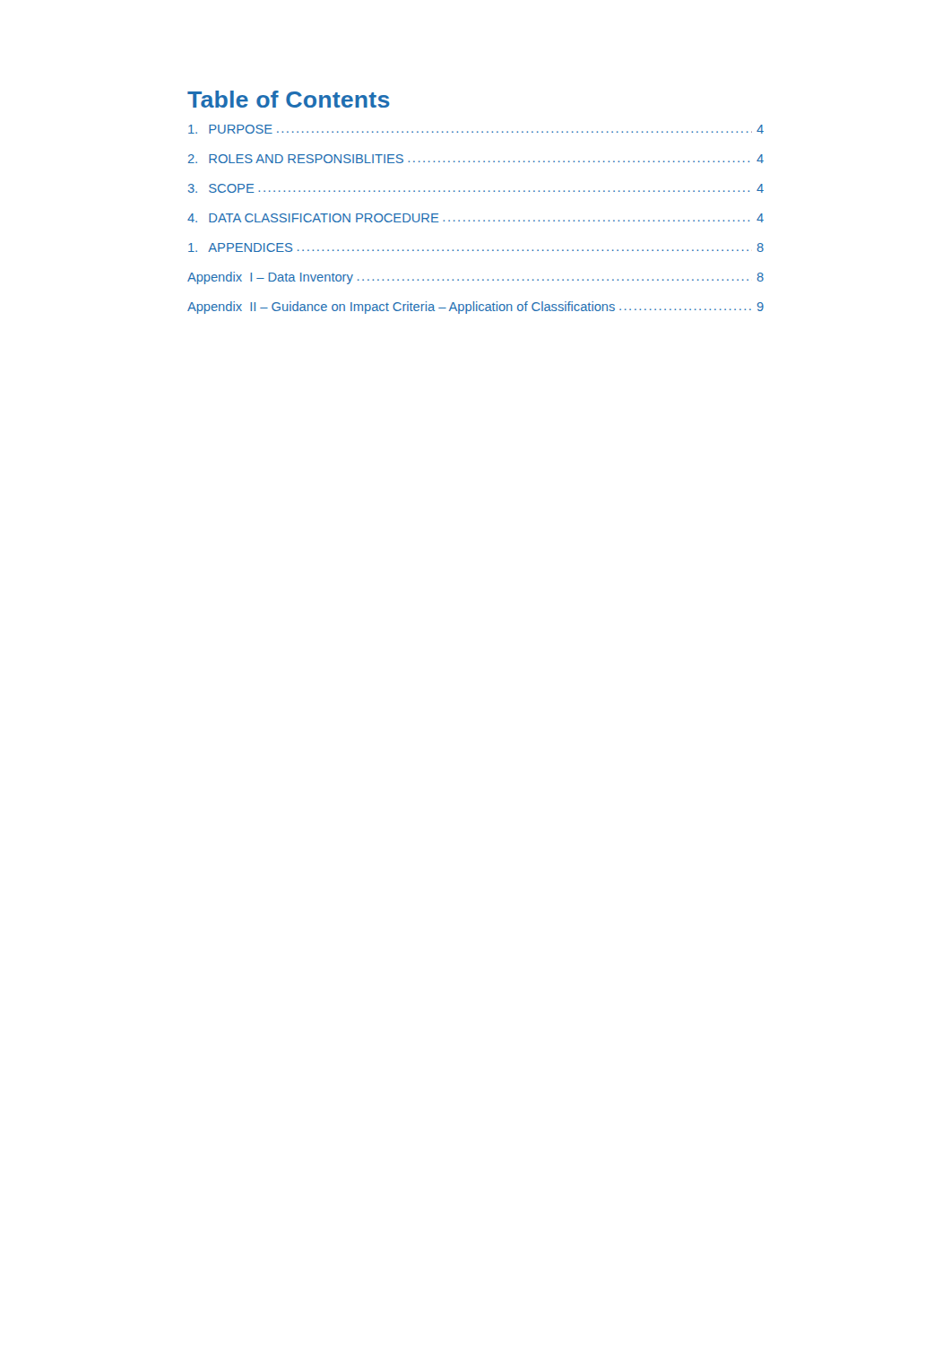Table of Contents
1. PURPOSE ........................................................................................................................... 4
2. ROLES AND RESPONSIBLITIES ......................................................................................... 4
3. SCOPE .............................................................................................................................. 4
4. DATA CLASSIFICATION PROCEDURE ............................................................................ 4
1. APPENDICES ................................................................................................................. 8
Appendix I – Data Inventory ............................................................................................. 8
Appendix II – Guidance on Impact Criteria – Application of Classifications .......................................... 9